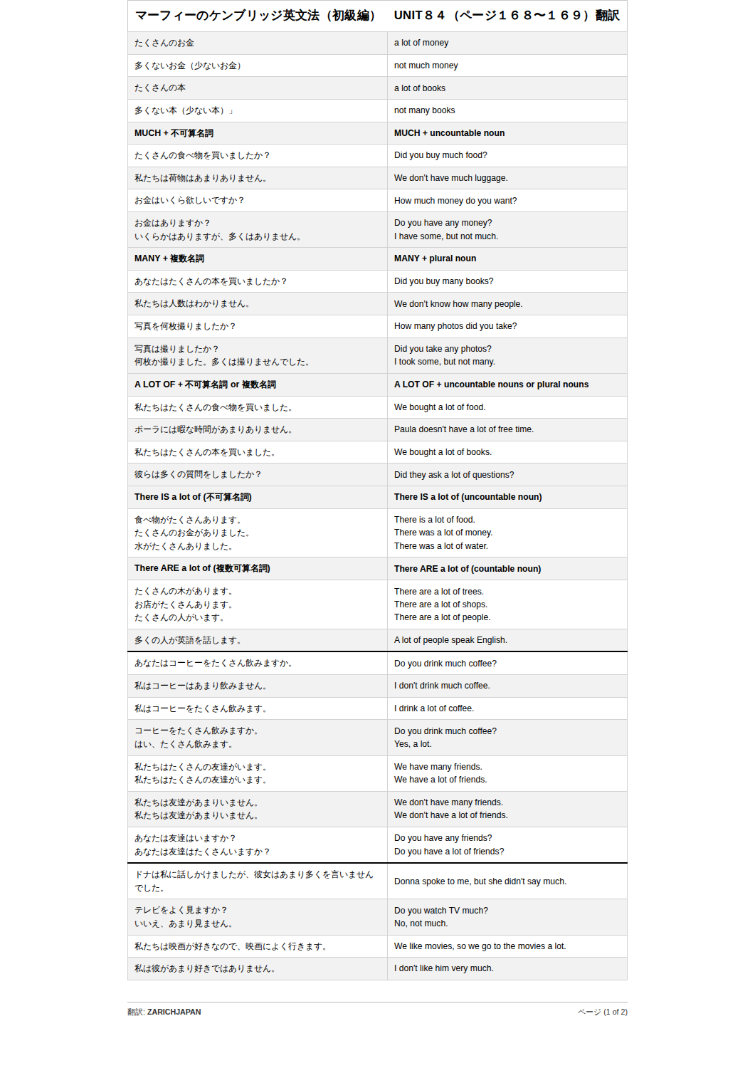マーフィーのケンブリッジ英文法（初級編）　UNIT８４（ページ１６８〜１６９）翻訳
| たくさんのお金 | a lot of money |
| 多くないお金（少ないお金） | not much money |
| たくさんの本 | a lot of books |
| 多くない本（少ない本）」 | not many books |
| MUCH + 不可算名詞 | MUCH + uncountable noun |
| たくさんの食べ物を買いましたか？ | Did you buy much food? |
| 私たちは荷物はあまりありません。 | We don't have much luggage. |
| お金はいくら欲しいですか？ | How much money do you want? |
| お金はありますか？ いくらかはありますが、多くはありません。 | Do you have any money? I have some, but not much. |
| MANY + 複数名詞 | MANY + plural noun |
| あなたはたくさんの本を買いましたか？ | Did you buy many books? |
| 私たちは人数はわかりません。 | We don't know how many people. |
| 写真を何枚撮りましたか？ | How many photos did you take? |
| 写真は撮りましたか？ 何枚か撮りました。多くは撮りませんでした。 | Did you take any photos? I took some, but not many. |
| A LOT OF + 不可算名詞 or 複数名詞 | A LOT OF + uncountable nouns or plural nouns |
| 私たちはたくさんの食べ物を買いました。 | We bought a lot of food. |
| ポーラには暇な時間があまりありません。 | Paula doesn't have a lot of free time. |
| 私たちはたくさんの本を買いました。 | We bought a lot of books. |
| 彼らは多くの質問をしましたか？ | Did they ask a lot of questions? |
| There IS a lot of (不可算名詞) | There IS a lot of (uncountable noun) |
| 食べ物がたくさんあります。 たくさんのお金がありました。 水がたくさんありました。 | There is a lot of food. There was a lot of money. There was a lot of water. |
| There ARE a lot of (複数可算名詞) | There ARE a lot of (countable noun) |
| たくさんの木があります。 お店がたくさんあります。 たくさんの人がいます。 | There are a lot of trees. There are a lot of shops. There are a lot of people. |
| 多くの人が英語を話します。 | A lot of people speak English. |
| あなたはコーヒーをたくさん飲みますか。 | Do you drink much coffee? |
| 私はコーヒーはあまり飲みません。 | I don't drink much coffee. |
| 私はコーヒーをたくさん飲みます。 | I drink a lot of coffee. |
| コーヒーをたくさん飲みますか。 はい、たくさん飲みます。 | Do you drink much coffee? Yes, a lot. |
| 私たちはたくさんの友達がいます。 私たちはたくさんの友達がいます。 | We have many friends. We have a lot of friends. |
| 私たちは友達があまりいません。 私たちは友達があまりいません。 | We don't have many friends. We don't have a lot of friends. |
| あなたは友達はいますか？ あなたは友達はたくさんいますか？ | Do you have any friends? Do you have a lot of friends? |
| ドナは私に話しかけましたが、彼女はあまり多くを言いませんでした。 | Donna spoke to me, but she didn't say much. |
| テレビをよく見ますか？ いいえ、あまり見ません。 | Do you watch TV much? No, not much. |
| 私たちは映画が好きなので、映画によく行きます。 | We like movies, so we go to the movies a lot. |
| 私は彼があまり好きではありません。 | I don't like him very much. |
翻訳: ZARICHJAPAN
ページ (1 of 2)